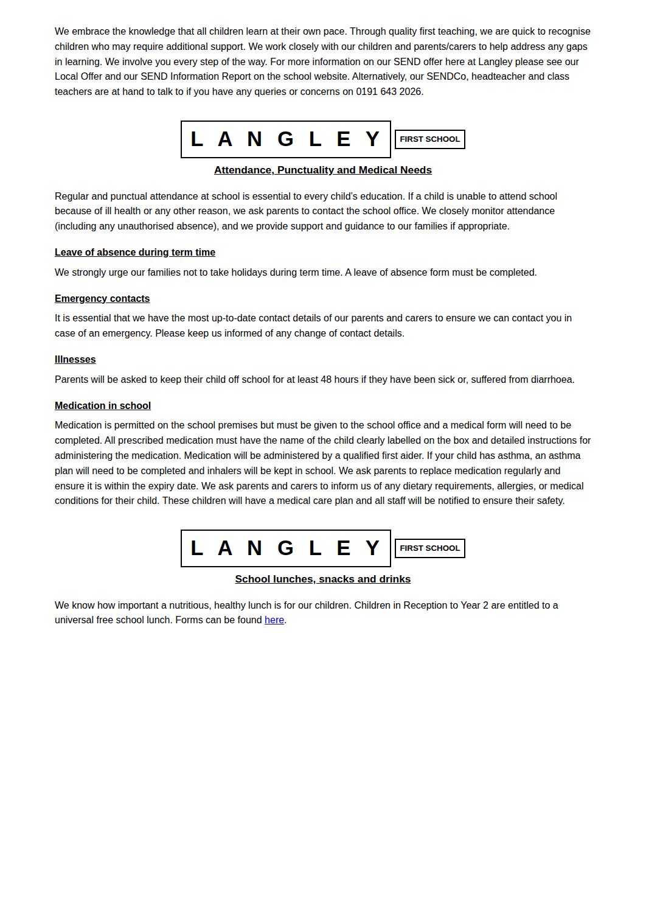We embrace the knowledge that all children learn at their own pace. Through quality first teaching, we are quick to recognise children who may require additional support. We work closely with our children and parents/carers to help address any gaps in learning. We involve you every step of the way. For more information on our SEND offer here at Langley please see our Local Offer and our SEND Information Report on the school website. Alternatively, our SENDCo, headteacher and class teachers are at hand to talk to if you have any queries or concerns on 0191 643 2026.
L A N G L E Y FIRST SCHOOL
Attendance, Punctuality and Medical Needs
Regular and punctual attendance at school is essential to every child’s education. If a child is unable to attend school because of ill health or any other reason, we ask parents to contact the school office. We closely monitor attendance (including any unauthorised absence), and we provide support and guidance to our families if appropriate.
Leave of absence during term time
We strongly urge our families not to take holidays during term time. A leave of absence form must be completed.
Emergency contacts
It is essential that we have the most up-to-date contact details of our parents and carers to ensure we can contact you in case of an emergency. Please keep us informed of any change of contact details.
Illnesses
Parents will be asked to keep their child off school for at least 48 hours if they have been sick or, suffered from diarrhoea.
Medication in school
Medication is permitted on the school premises but must be given to the school office and a medical form will need to be completed. All prescribed medication must have the name of the child clearly labelled on the box and detailed instructions for administering the medication. Medication will be administered by a qualified first aider. If your child has asthma, an asthma plan will need to be completed and inhalers will be kept in school. We ask parents to replace medication regularly and ensure it is within the expiry date. We ask parents and carers to inform us of any dietary requirements, allergies, or medical conditions for their child. These children will have a medical care plan and all staff will be notified to ensure their safety.
L A N G L E Y FIRST SCHOOL
School lunches, snacks and drinks
We know how important a nutritious, healthy lunch is for our children. Children in Reception to Year 2 are entitled to a universal free school lunch. Forms can be found here.